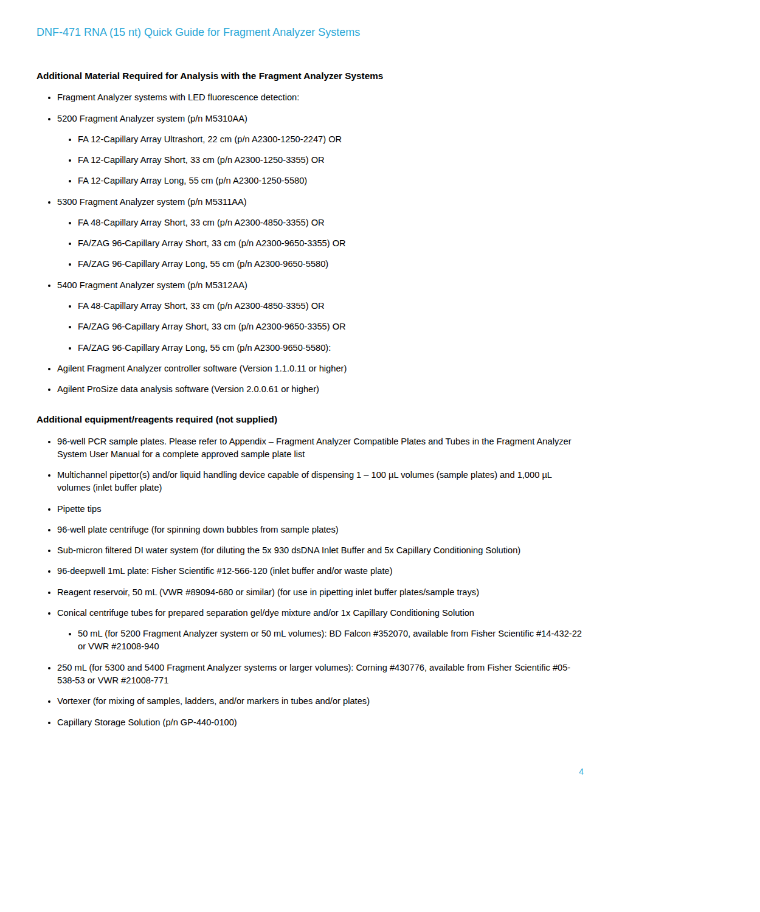DNF-471 RNA (15 nt) Quick Guide for Fragment Analyzer Systems
Additional Material Required for Analysis with the Fragment Analyzer Systems
Fragment Analyzer systems with LED fluorescence detection:
5200 Fragment Analyzer system (p/n M5310AA)
FA 12-Capillary Array Ultrashort, 22 cm (p/n A2300-1250-2247) OR
FA 12-Capillary Array Short, 33 cm (p/n A2300-1250-3355) OR
FA 12-Capillary Array Long, 55 cm (p/n A2300-1250-5580)
5300 Fragment Analyzer system (p/n M5311AA)
FA 48-Capillary Array Short, 33 cm (p/n A2300-4850-3355) OR
FA/ZAG 96-Capillary Array Short, 33 cm (p/n A2300-9650-3355) OR
FA/ZAG 96-Capillary Array Long, 55 cm (p/n A2300-9650-5580)
5400 Fragment Analyzer system (p/n M5312AA)
FA 48-Capillary Array Short, 33 cm (p/n A2300-4850-3355) OR
FA/ZAG 96-Capillary Array Short, 33 cm (p/n A2300-9650-3355) OR
FA/ZAG 96-Capillary Array Long, 55 cm (p/n A2300-9650-5580):
Agilent Fragment Analyzer controller software (Version 1.1.0.11 or higher)
Agilent ProSize data analysis software (Version 2.0.0.61 or higher)
Additional equipment/reagents required (not supplied)
96-well PCR sample plates. Please refer to Appendix – Fragment Analyzer Compatible Plates and Tubes in the Fragment Analyzer System User Manual for a complete approved sample plate list
Multichannel pipettor(s) and/or liquid handling device capable of dispensing 1 – 100 µL volumes (sample plates) and 1,000 µL volumes (inlet buffer plate)
Pipette tips
96-well plate centrifuge (for spinning down bubbles from sample plates)
Sub-micron filtered DI water system (for diluting the 5x 930 dsDNA Inlet Buffer and 5x Capillary Conditioning Solution)
96-deepwell 1mL plate: Fisher Scientific #12-566-120 (inlet buffer and/or waste plate)
Reagent reservoir, 50 mL (VWR #89094-680 or similar) (for use in pipetting inlet buffer plates/sample trays)
Conical centrifuge tubes for prepared separation gel/dye mixture and/or 1x Capillary Conditioning Solution
50 mL (for 5200 Fragment Analyzer system or 50 mL volumes): BD Falcon #352070, available from Fisher Scientific #14-432-22 or VWR #21008-940
250 mL (for 5300 and 5400 Fragment Analyzer systems or larger volumes): Corning #430776, available from Fisher Scientific #05-538-53 or VWR #21008-771
Vortexer (for mixing of samples, ladders, and/or markers in tubes and/or plates)
Capillary Storage Solution (p/n GP-440-0100)
4